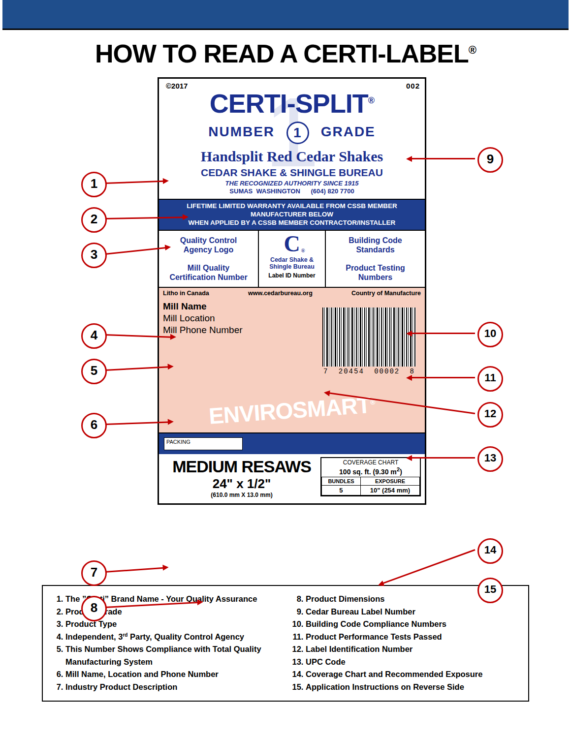HOW TO READ A CERTI-LABEL®
©2017 002
1
CERTI-SPLIT®
NUMBER 1 GRADE
Handsplit Red Cedar Shakes
CEDAR SHAKE & SHINGLE BUREAU
THE RECOGNIZED AUTHORITY SINCE 1915
SUMAS WASHINGTON (604) 820 7700
LIFETIME LIMITED WARRANTY AVAILABLE FROM CSSB MEMBER MANUFACTURER BELOW
WHEN APPLIED BY A CSSB MEMBER CONTRACTOR/INSTALLER
Quality Control
Agency Logo
Mill Quality
Certification Number
C®
Cedar Shake &
Shingle Bureau
Label ID Number
Building Code
Standards
Product Testing
Numbers
Litho in Canada www.cedarbureau.org Country of Manufacture
Mill Name
Mill Location
Mill Phone Number
720454000028
ENVIROSMART®
PACKING
MEDIUM RESAWS
24" x 1/2"
(610.0 mm X 13.0 mm)
COVERAGE CHART
100 sq. ft. (9.30 m2)
| BUNDLES | EXPOSURE |
| --- | --- |
| 5 | 10" (254 mm) |
1
2
3
4
5
6
7
8
9
10
11
12
13
14
15
The ”Certi” Brand Name - Your Quality Assurance
Product Grade
Product Type
Independent, 3rd Party, Quality Control Agency
This Number Shows Compliance with Total Quality Manufacturing System
Mill Name, Location and Phone Number
Industry Product Description
Product Dimensions
Cedar Bureau Label Number
Building Code Compliance Numbers
Product Performance Tests Passed
Label Identification Number
UPC Code
Coverage Chart and Recommended Exposure
Application Instructions on Reverse Side